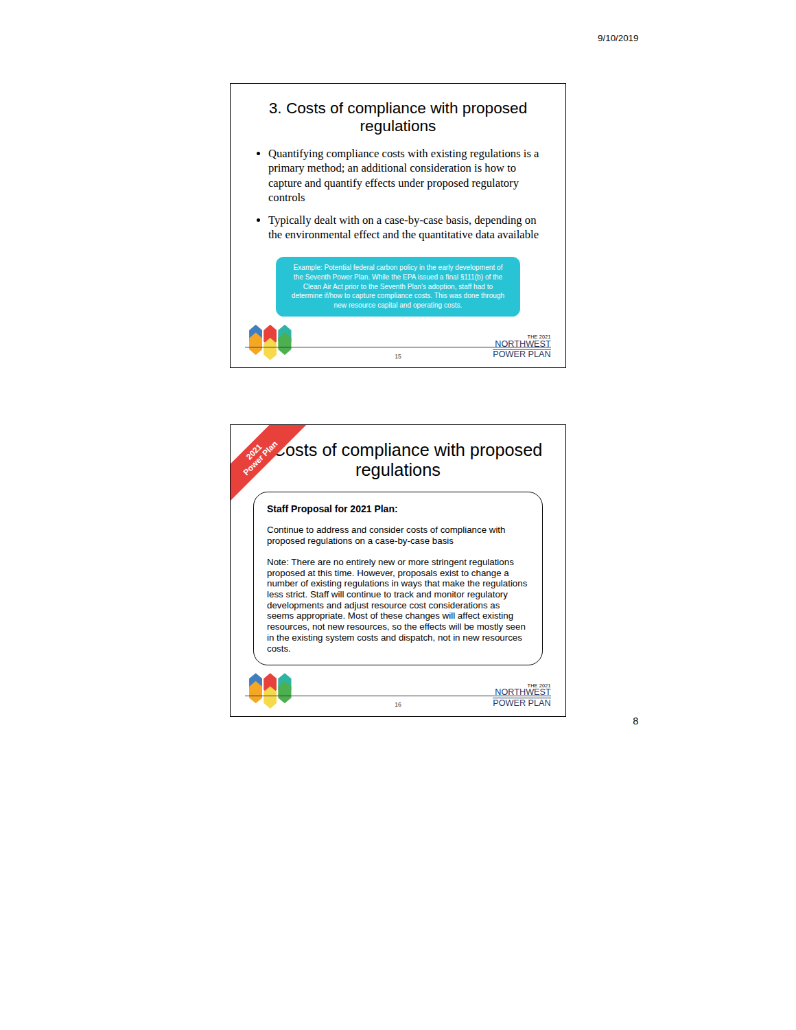9/10/2019
3. Costs of compliance with proposed regulations
Quantifying compliance costs with existing regulations is a primary method; an additional consideration is how to capture and quantify effects under proposed regulatory controls
Typically dealt with on a case-by-case basis, depending on the environmental effect and the quantitative data available
Example: Potential federal carbon policy in the early development of the Seventh Power Plan. While the EPA issued a final §111(b) of the Clean Air Act prior to the Seventh Plan's adoption, staff had to determine if/how to capture compliance costs. This was done through new resource capital and operating costs.
THE 2021
NORTHWEST
POWER PLAN
15
2021
Power Plan
3. Costs of compliance with proposed regulations
Staff Proposal for 2021 Plan:
Continue to address and consider costs of compliance with proposed regulations on a case-by-case basis
Note: There are no entirely new or more stringent regulations proposed at this time. However, proposals exist to change a number of existing regulations in ways that make the regulations less strict. Staff will continue to track and monitor regulatory developments and adjust resource cost considerations as seems appropriate. Most of these changes will affect existing resources, not new resources, so the effects will be mostly seen in the existing system costs and dispatch, not in new resources costs.
THE 2021
NORTHWEST
POWER PLAN
16
8